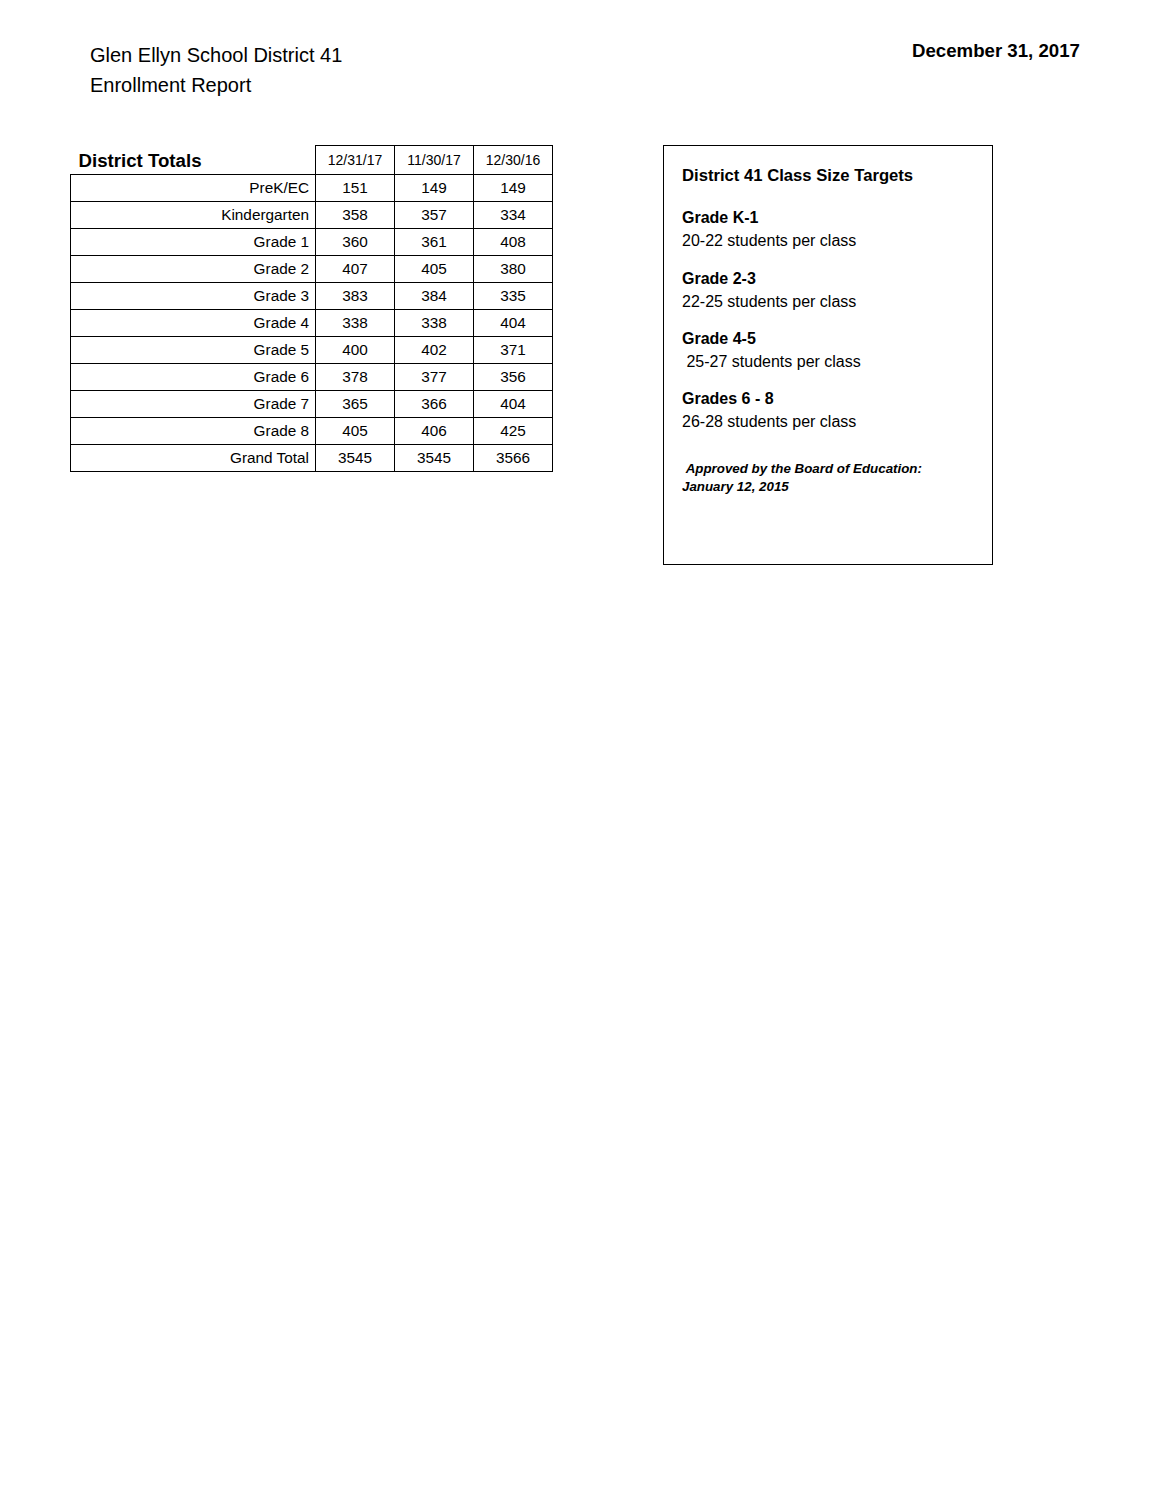Glen Ellyn School District 41
Enrollment Report
December 31, 2017
| District Totals | 12/31/17 | 11/30/17 | 12/30/16 |
| PreK/EC | 151 | 149 | 149 |
| Kindergarten | 358 | 357 | 334 |
| Grade 1 | 360 | 361 | 408 |
| Grade 2 | 407 | 405 | 380 |
| Grade 3 | 383 | 384 | 335 |
| Grade 4 | 338 | 338 | 404 |
| Grade 5 | 400 | 402 | 371 |
| Grade 6 | 378 | 377 | 356 |
| Grade 7 | 365 | 366 | 404 |
| Grade 8 | 405 | 406 | 425 |
| Grand Total | 3545 | 3545 | 3566 |
District 41 Class Size Targets
Grade K-1
20-22 students per class
Grade 2-3
22-25 students per class
Grade 4-5
25-27 students per class
Grades 6 - 8
26-28 students per class
Approved by the Board of Education: January 12, 2015